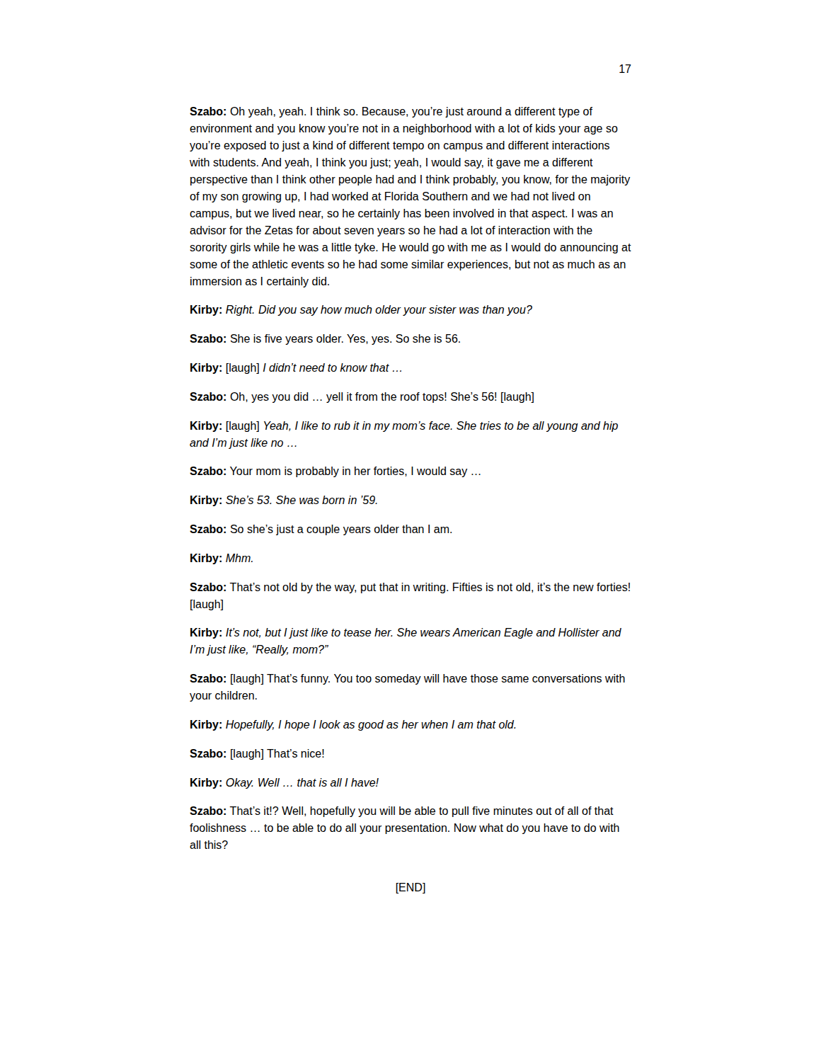17
Szabo: Oh yeah, yeah. I think so. Because, you’re just around a different type of environment and you know you’re not in a neighborhood with a lot of kids your age so you’re exposed to just a kind of different tempo on campus and different interactions with students. And yeah, I think you just; yeah, I would say, it gave me a different perspective than I think other people had and I think probably, you know, for the majority of my son growing up, I had worked at Florida Southern and we had not lived on campus, but we lived near, so he certainly has been involved in that aspect. I was an advisor for the Zetas for about seven years so he had a lot of interaction with the sorority girls while he was a little tyke. He would go with me as I would do announcing at some of the athletic events so he had some similar experiences, but not as much as an immersion as I certainly did.
Kirby: Right. Did you say how much older your sister was than you?
Szabo: She is five years older. Yes, yes. So she is 56.
Kirby: [laugh] I didn’t need to know that …
Szabo: Oh, yes you did … yell it from the roof tops! She’s 56! [laugh]
Kirby: [laugh] Yeah, I like to rub it in my mom’s face. She tries to be all young and hip and I’m just like no …
Szabo: Your mom is probably in her forties, I would say …
Kirby: She’s 53. She was born in ’59.
Szabo: So she’s just a couple years older than I am.
Kirby: Mhm.
Szabo: That’s not old by the way, put that in writing. Fifties is not old, it’s the new forties! [laugh]
Kirby: It’s not, but I just like to tease her. She wears American Eagle and Hollister and I’m just like, “Really, mom?”
Szabo: [laugh] That’s funny. You too someday will have those same conversations with your children.
Kirby: Hopefully, I hope I look as good as her when I am that old.
Szabo: [laugh] That’s nice!
Kirby: Okay. Well … that is all I have!
Szabo: That’s it!? Well, hopefully you will be able to pull five minutes out of all of that foolishness … to be able to do all your presentation. Now what do you have to do with all this?
[END]